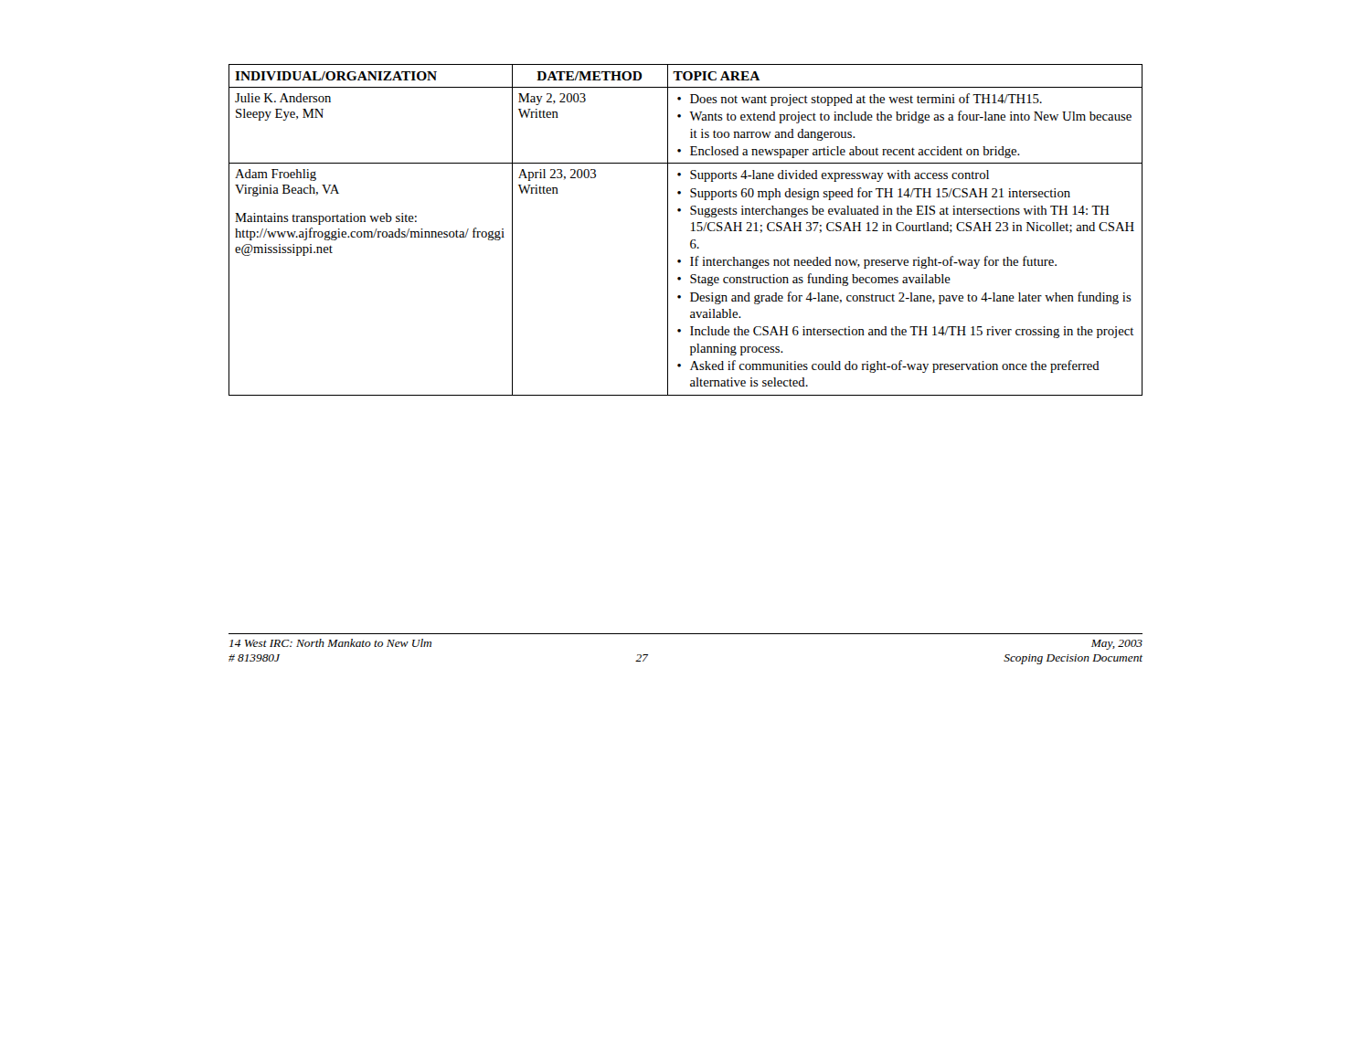| INDIVIDUAL/ORGANIZATION | DATE/METHOD | TOPIC AREA |
| --- | --- | --- |
| Julie K. Anderson Sleepy Eye, MN | May 2, 2003 Written | Does not want project stopped at the west termini of TH14/TH15. Wants to extend project to include the bridge as a four-lane into New Ulm because it is too narrow and dangerous. Enclosed a newspaper article about recent accident on bridge. |
| Adam Froehlig Virginia Beach, VA Maintains transportation web site: http://www.ajfroggie.com/roads/minnesota/ froggie@mississippi.net | April 23, 2003 Written | Supports 4-lane divided expressway with access control Supports 60 mph design speed for TH 14/TH 15/CSAH 21 intersection Suggests interchanges be evaluated in the EIS at intersections with TH 14: TH 15/CSAH 21; CSAH 37; CSAH 12 in Courtland; CSAH 23 in Nicollet; and CSAH 6. If interchanges not needed now, preserve right-of-way for the future. Stage construction as funding becomes available Design and grade for 4-lane, construct 2-lane, pave to 4-lane later when funding is available. Include the CSAH 6 intersection and the TH 14/TH 15 river crossing in the project planning process. Asked if communities could do right-of-way preservation once the preferred alternative is selected. |
14 West IRC: North Mankato to New Ulm
May, 2003
# 813980J
27
Scoping Decision Document